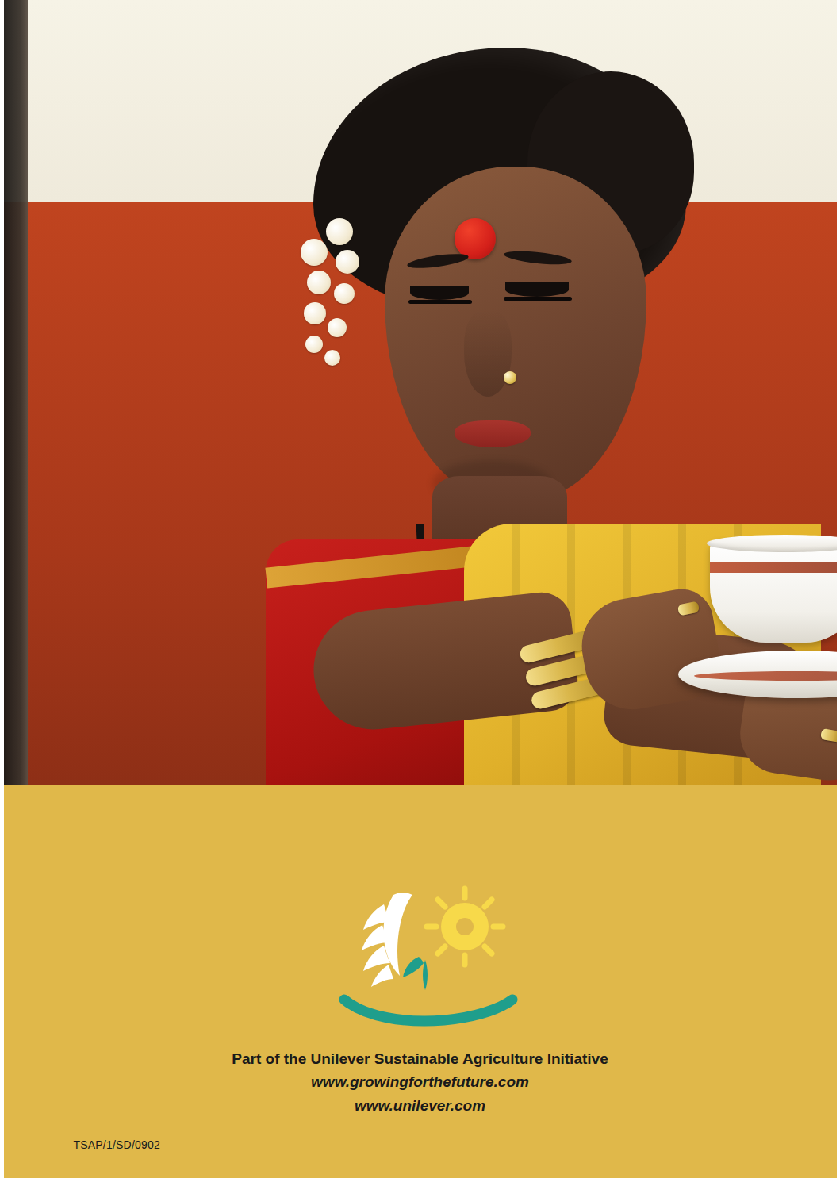Part of the Unilever Sustainable Agriculture Initiative
www.growingforthefuture.com
www.unilever.com
TSAP/1/SD/0902